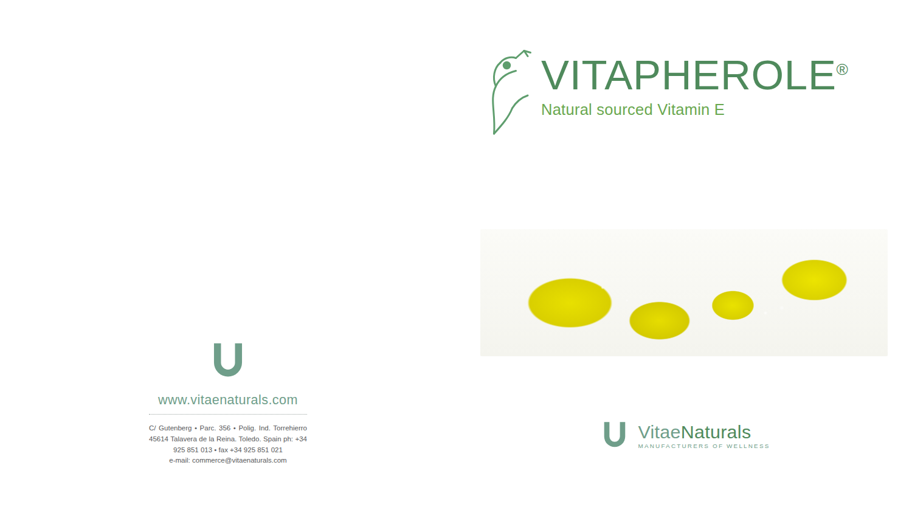www.vitaenaturals.com
C/ Gutenberg • Parc. 356 • Polig. Ind. Torrehierro 45614 Talavera de la Reina. Toledo. Spain ph: +34 925 851 013 • fax +34 925 851 021 e-mail: commerce@vitaenaturals.com
VITAPHEROLE®
Natural sourced Vitamin E
VitaeNaturals Manufacturers of Wellness